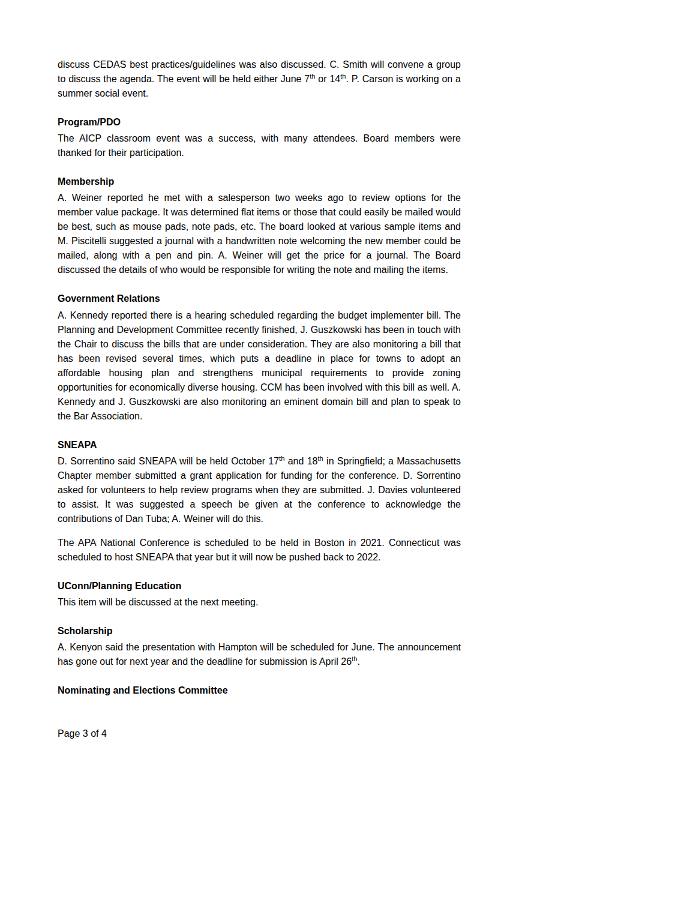discuss CEDAS best practices/guidelines was also discussed. C. Smith will convene a group to discuss the agenda. The event will be held either June 7th or 14th. P. Carson is working on a summer social event.
Program/PDO
The AICP classroom event was a success, with many attendees. Board members were thanked for their participation.
Membership
A. Weiner reported he met with a salesperson two weeks ago to review options for the member value package. It was determined flat items or those that could easily be mailed would be best, such as mouse pads, note pads, etc. The board looked at various sample items and M. Piscitelli suggested a journal with a handwritten note welcoming the new member could be mailed, along with a pen and pin. A. Weiner will get the price for a journal. The Board discussed the details of who would be responsible for writing the note and mailing the items.
Government Relations
A. Kennedy reported there is a hearing scheduled regarding the budget implementer bill. The Planning and Development Committee recently finished, J. Guszkowski has been in touch with the Chair to discuss the bills that are under consideration. They are also monitoring a bill that has been revised several times, which puts a deadline in place for towns to adopt an affordable housing plan and strengthens municipal requirements to provide zoning opportunities for economically diverse housing. CCM has been involved with this bill as well. A. Kennedy and J. Guszkowski are also monitoring an eminent domain bill and plan to speak to the Bar Association.
SNEAPA
D. Sorrentino said SNEAPA will be held October 17th and 18th in Springfield; a Massachusetts Chapter member submitted a grant application for funding for the conference. D. Sorrentino asked for volunteers to help review programs when they are submitted. J. Davies volunteered to assist. It was suggested a speech be given at the conference to acknowledge the contributions of Dan Tuba; A. Weiner will do this.
The APA National Conference is scheduled to be held in Boston in 2021. Connecticut was scheduled to host SNEAPA that year but it will now be pushed back to 2022.
UConn/Planning Education
This item will be discussed at the next meeting.
Scholarship
A. Kenyon said the presentation with Hampton will be scheduled for June. The announcement has gone out for next year and the deadline for submission is April 26th.
Nominating and Elections Committee
Page 3 of 4